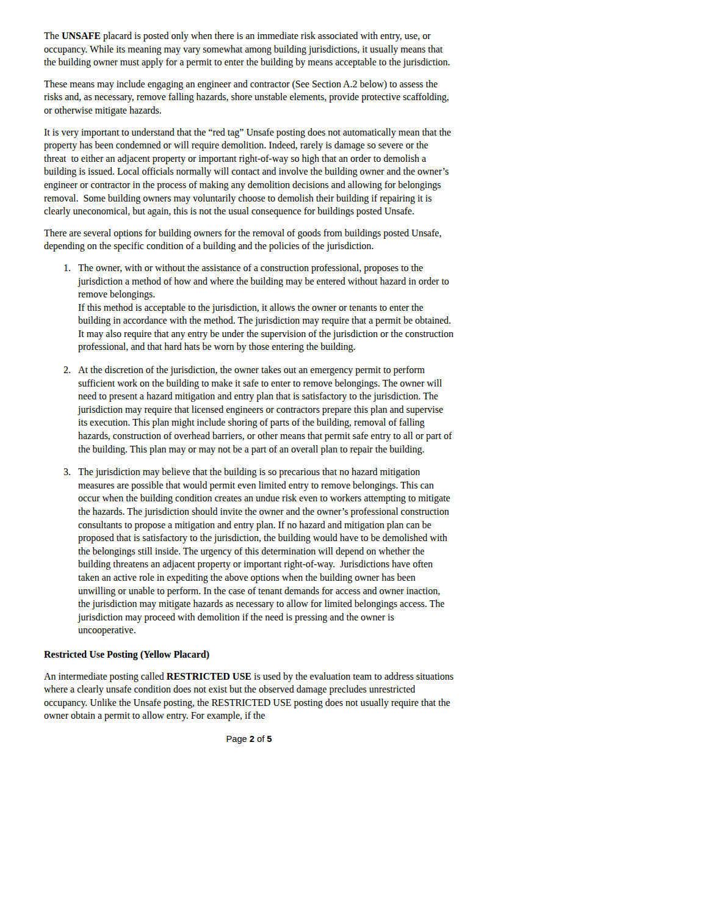The UNSAFE placard is posted only when there is an immediate risk associated with entry, use, or occupancy. While its meaning may vary somewhat among building jurisdictions, it usually means that the building owner must apply for a permit to enter the building by means acceptable to the jurisdiction.
These means may include engaging an engineer and contractor (See Section A.2 below) to assess the risks and, as necessary, remove falling hazards, shore unstable elements, provide protective scaffolding, or otherwise mitigate hazards.
It is very important to understand that the “red tag” Unsafe posting does not automatically mean that the property has been condemned or will require demolition. Indeed, rarely is damage so severe or the threat to either an adjacent property or important right-of-way so high that an order to demolish a building is issued. Local officials normally will contact and involve the building owner and the owner’s engineer or contractor in the process of making any demolition decisions and allowing for belongings removal. Some building owners may voluntarily choose to demolish their building if repairing it is clearly uneconomical, but again, this is not the usual consequence for buildings posted Unsafe.
There are several options for building owners for the removal of goods from buildings posted Unsafe, depending on the specific condition of a building and the policies of the jurisdiction.
The owner, with or without the assistance of a construction professional, proposes to the jurisdiction a method of how and where the building may be entered without hazard in order to remove belongings.
If this method is acceptable to the jurisdiction, it allows the owner or tenants to enter the building in accordance with the method. The jurisdiction may require that a permit be obtained. It may also require that any entry be under the supervision of the jurisdiction or the construction professional, and that hard hats be worn by those entering the building.
At the discretion of the jurisdiction, the owner takes out an emergency permit to perform sufficient work on the building to make it safe to enter to remove belongings. The owner will need to present a hazard mitigation and entry plan that is satisfactory to the jurisdiction. The jurisdiction may require that licensed engineers or contractors prepare this plan and supervise its execution. This plan might include shoring of parts of the building, removal of falling hazards, construction of overhead barriers, or other means that permit safe entry to all or part of the building. This plan may or may not be a part of an overall plan to repair the building.
The jurisdiction may believe that the building is so precarious that no hazard mitigation measures are possible that would permit even limited entry to remove belongings. This can occur when the building condition creates an undue risk even to workers attempting to mitigate the hazards. The jurisdiction should invite the owner and the owner’s professional construction consultants to propose a mitigation and entry plan. If no hazard and mitigation plan can be proposed that is satisfactory to the jurisdiction, the building would have to be demolished with the belongings still inside. The urgency of this determination will depend on whether the building threatens an adjacent property or important right-of-way. Jurisdictions have often taken an active role in expediting the above options when the building owner has been unwilling or unable to perform. In the case of tenant demands for access and owner inaction, the jurisdiction may mitigate hazards as necessary to allow for limited belongings access. The jurisdiction may proceed with demolition if the need is pressing and the owner is uncooperative.
Restricted Use Posting (Yellow Placard)
An intermediate posting called RESTRICTED USE is used by the evaluation team to address situations where a clearly unsafe condition does not exist but the observed damage precludes unrestricted occupancy. Unlike the Unsafe posting, the RESTRICTED USE posting does not usually require that the owner obtain a permit to allow entry. For example, if the
Page 2 of 5